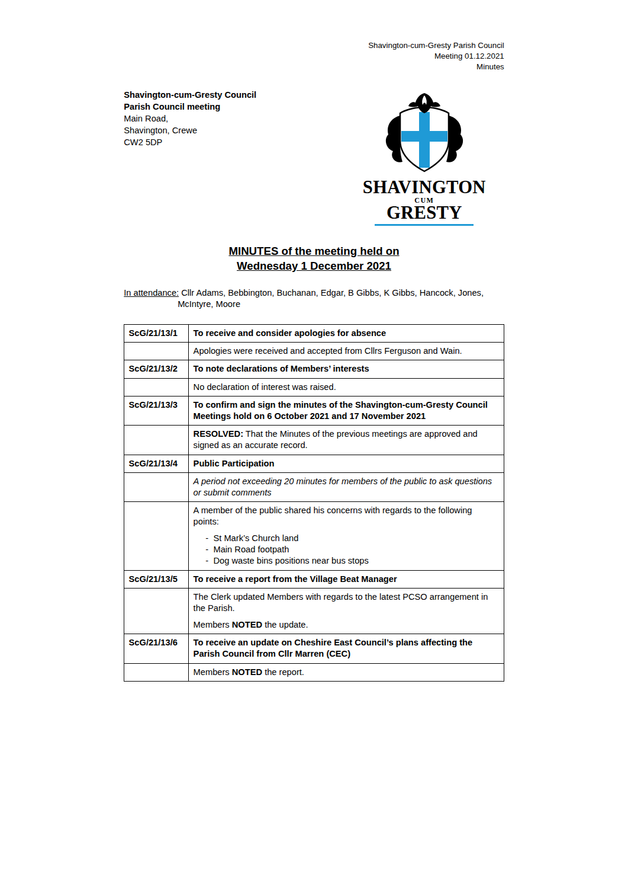Shavington-cum-Gresty Parish Council
Meeting 01.12.2021
Minutes
Shavington-cum-Gresty Council
Parish Council meeting
Main Road,
Shavington, Crewe
CW2 5DP
SHAVINGTON
CUM
GRESTY
MINUTES of the meeting held on Wednesday 1 December 2021
In attendance: Cllr Adams, Bebbington, Buchanan, Edgar, B Gibbs, K Gibbs, Hancock, Jones, McIntyre, Moore
| ScG/21/13/1 | To receive and consider apologies for absence |
| | Apologies were received and accepted from Cllrs Ferguson and Wain. |
| ScG/21/13/2 | To note declarations of Members’ interests |
| | No declaration of interest was raised. |
| ScG/21/13/3 | To confirm and sign the minutes of the Shavington-cum-Gresty Council Meetings hold on 6 October 2021 and 17 November 2021 |
| | RESOLVED: That the Minutes of the previous meetings are approved and signed as an accurate record. |
| ScG/21/13/4 | Public Participation |
| | A period not exceeding 20 minutes for members of the public to ask questions or submit comments |
| | A member of the public shared his concerns with regards to the following points: St Mark’s Church land Main Road footpath Dog waste bins positions near bus stops |
| ScG/21/13/5 | To receive a report from the Village Beat Manager |
| | The Clerk updated Members with regards to the latest PCSO arrangement in the Parish. Members NOTED the update. |
| ScG/21/13/6 | To receive an update on Cheshire East Council’s plans affecting the Parish Council from Cllr Marren (CEC) |
| | Members NOTED the report. |